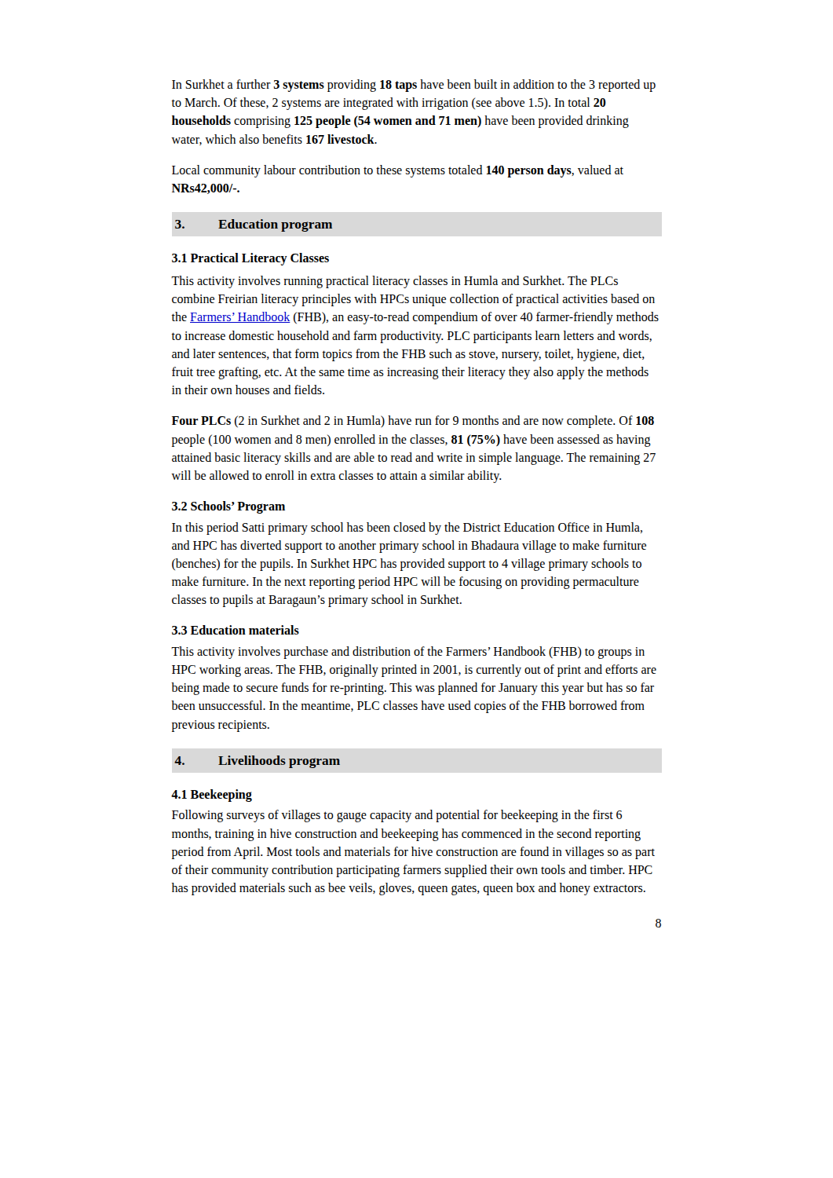In Surkhet a further 3 systems providing 18 taps have been built in addition to the 3 reported up to March. Of these, 2 systems are integrated with irrigation (see above 1.5). In total 20 households comprising 125 people (54 women and 71 men) have been provided drinking water, which also benefits 167 livestock.
Local community labour contribution to these systems totaled 140 person days, valued at NRs42,000/-.
3. Education program
3.1 Practical Literacy Classes
This activity involves running practical literacy classes in Humla and Surkhet. The PLCs combine Freirian literacy principles with HPCs unique collection of practical activities based on the Farmers’ Handbook (FHB), an easy-to-read compendium of over 40 farmer-friendly methods to increase domestic household and farm productivity. PLC participants learn letters and words, and later sentences, that form topics from the FHB such as stove, nursery, toilet, hygiene, diet, fruit tree grafting, etc. At the same time as increasing their literacy they also apply the methods in their own houses and fields.
Four PLCs (2 in Surkhet and 2 in Humla) have run for 9 months and are now complete. Of 108 people (100 women and 8 men) enrolled in the classes, 81 (75%) have been assessed as having attained basic literacy skills and are able to read and write in simple language. The remaining 27 will be allowed to enroll in extra classes to attain a similar ability.
3.2 Schools’ Program
In this period Satti primary school has been closed by the District Education Office in Humla, and HPC has diverted support to another primary school in Bhadaura village to make furniture (benches) for the pupils. In Surkhet HPC has provided support to 4 village primary schools to make furniture. In the next reporting period HPC will be focusing on providing permaculture classes to pupils at Baragaun’s primary school in Surkhet.
3.3 Education materials
This activity involves purchase and distribution of the Farmers’ Handbook (FHB) to groups in HPC working areas. The FHB, originally printed in 2001, is currently out of print and efforts are being made to secure funds for re-printing. This was planned for January this year but has so far been unsuccessful. In the meantime, PLC classes have used copies of the FHB borrowed from previous recipients.
4. Livelihoods program
4.1 Beekeeping
Following surveys of villages to gauge capacity and potential for beekeeping in the first 6 months, training in hive construction and beekeeping has commenced in the second reporting period from April. Most tools and materials for hive construction are found in villages so as part of their community contribution participating farmers supplied their own tools and timber. HPC has provided materials such as bee veils, gloves, queen gates, queen box and honey extractors.
8